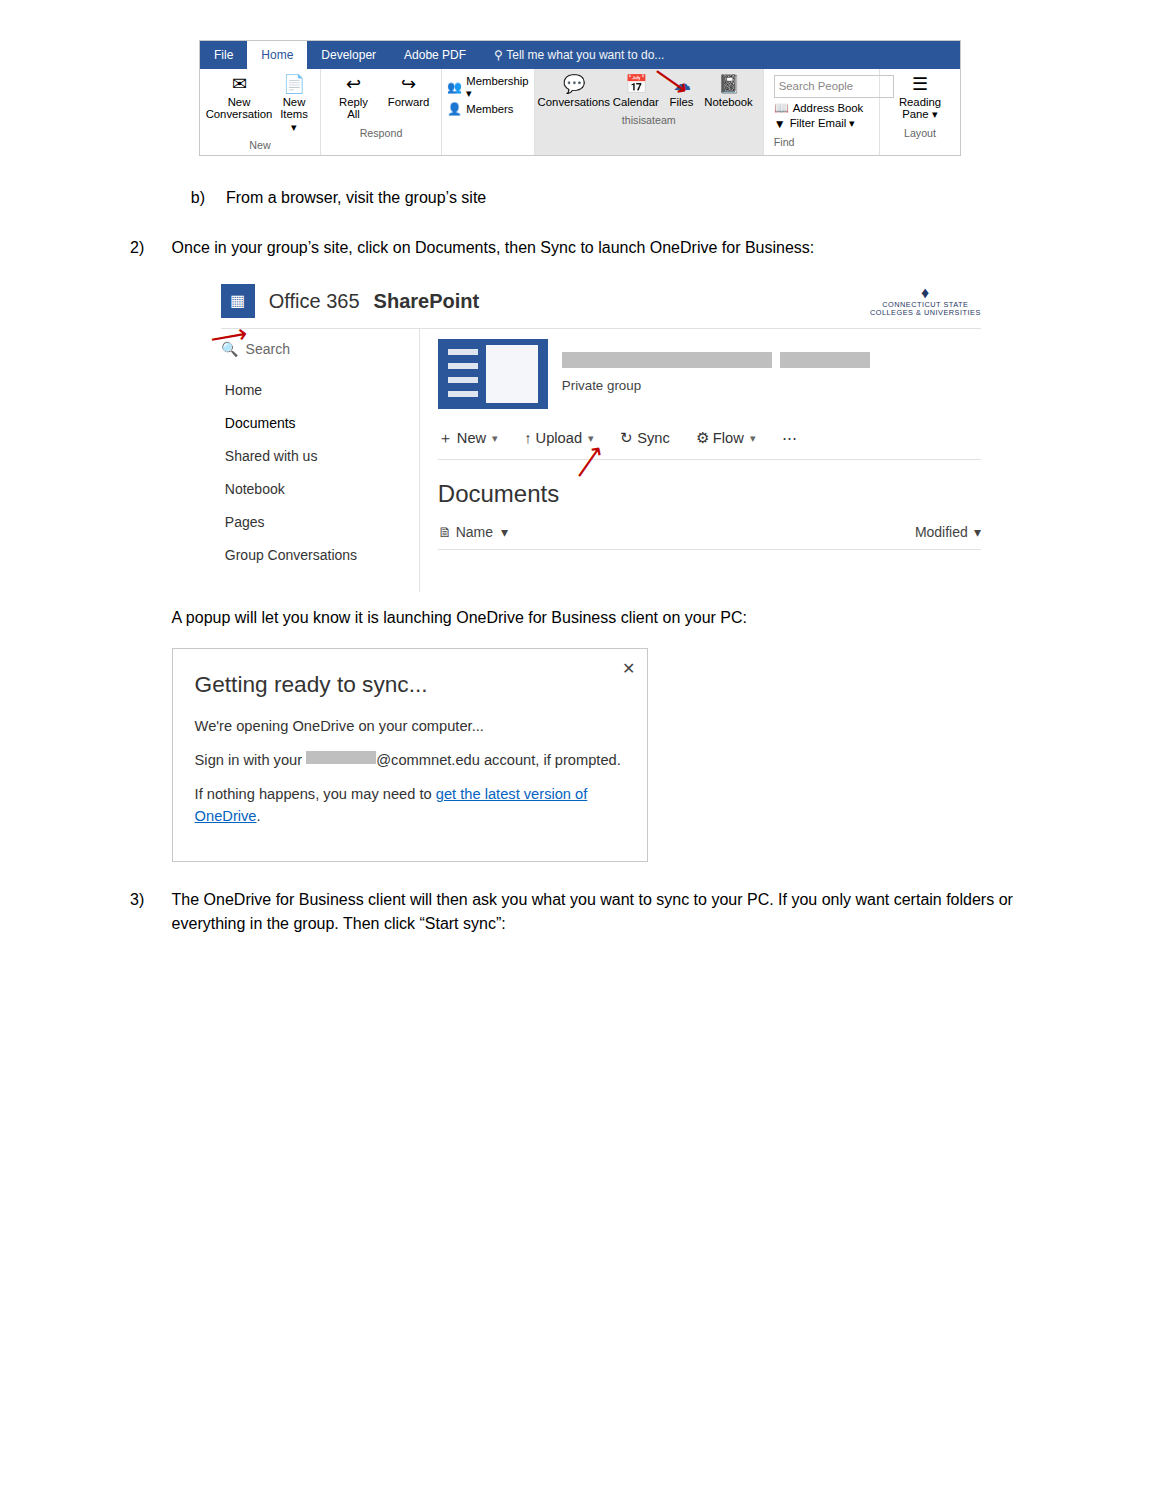File
Home
Developer
Adobe PDF
⚲ Tell me what you want to do...
✉New
Conversation
📄New
Items ▾
New
↩Reply
All
↪Forward
Respond
👥Membership ▾
👤Members
💬Conversations
📅Calendar
☁Files
📓Notebook
thisisateam
⟶
Search People
📖Address Book
▼Filter Email ▾
Find
☰Reading
Pane ▾
Layout
b) From a browser, visit the group’s site
2) Once in your group’s site, click on Documents, then Sync to launch OneDrive for Business:
▦
Office 365
SharePoint
♦ CONNECTICUT STATE
COLLEGES & UNIVERSITIES
🔍 Search
Home
Documents
Shared with us
Notebook
Pages
Group Conversations
Private group
＋ New ▾ ↑ Upload ▾ ↻ Sync ⚙ Flow ▾ ⋯
Documents
🗎 Name ▾ Modified ▾
⟶ ⟶
A popup will let you know it is launching OneDrive for Business client on your PC:
✕
Getting ready to sync...
We're opening OneDrive on your computer...
Sign in with your @commnet.edu account, if prompted.
If nothing happens, you may need to get the latest version of OneDrive.
3) The OneDrive for Business client will then ask you what you want to sync to your PC. If you only want certain folders or everything in the group. Then click “Start sync”: